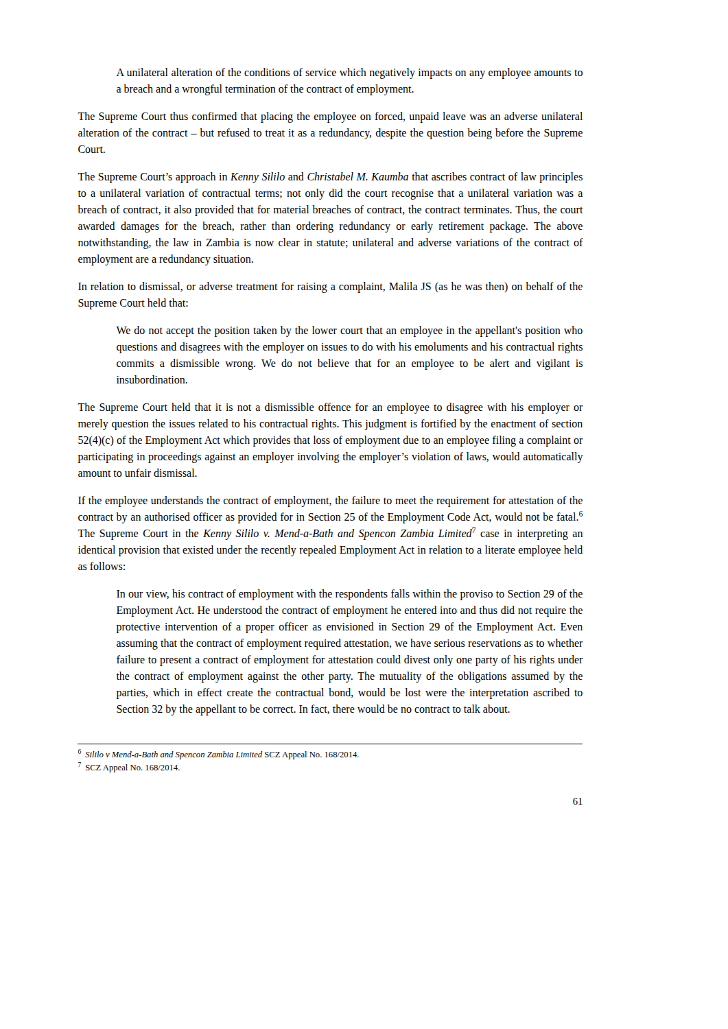A unilateral alteration of the conditions of service which negatively impacts on any employee amounts to a breach and a wrongful termination of the contract of employment.
The Supreme Court thus confirmed that placing the employee on forced, unpaid leave was an adverse unilateral alteration of the contract – but refused to treat it as a redundancy, despite the question being before the Supreme Court.
The Supreme Court’s approach in Kenny Sililo and Christabel M. Kaumba that ascribes contract of law principles to a unilateral variation of contractual terms; not only did the court recognise that a unilateral variation was a breach of contract, it also provided that for material breaches of contract, the contract terminates. Thus, the court awarded damages for the breach, rather than ordering redundancy or early retirement package. The above notwithstanding, the law in Zambia is now clear in statute; unilateral and adverse variations of the contract of employment are a redundancy situation.
In relation to dismissal, or adverse treatment for raising a complaint, Malila JS (as he was then) on behalf of the Supreme Court held that:
We do not accept the position taken by the lower court that an employee in the appellant's position who questions and disagrees with the employer on issues to do with his emoluments and his contractual rights commits a dismissible wrong. We do not believe that for an employee to be alert and vigilant is insubordination.
The Supreme Court held that it is not a dismissible offence for an employee to disagree with his employer or merely question the issues related to his contractual rights. This judgment is fortified by the enactment of section 52(4)(c) of the Employment Act which provides that loss of employment due to an employee filing a complaint or participating in proceedings against an employer involving the employer’s violation of laws, would automatically amount to unfair dismissal.
If the employee understands the contract of employment, the failure to meet the requirement for attestation of the contract by an authorised officer as provided for in Section 25 of the Employment Code Act, would not be fatal.6 The Supreme Court in the Kenny Sililo v. Mend-a-Bath and Spencon Zambia Limited7 case in interpreting an identical provision that existed under the recently repealed Employment Act in relation to a literate employee held as follows:
In our view, his contract of employment with the respondents falls within the proviso to Section 29 of the Employment Act. He understood the contract of employment he entered into and thus did not require the protective intervention of a proper officer as envisioned in Section 29 of the Employment Act. Even assuming that the contract of employment required attestation, we have serious reservations as to whether failure to present a contract of employment for attestation could divest only one party of his rights under the contract of employment against the other party. The mutuality of the obligations assumed by the parties, which in effect create the contractual bond, would be lost were the interpretation ascribed to Section 32 by the appellant to be correct. In fact, there would be no contract to talk about.
6 Sililo v Mend-a-Bath and Spencon Zambia Limited SCZ Appeal No. 168/2014.
7 SCZ Appeal No. 168/2014.
61